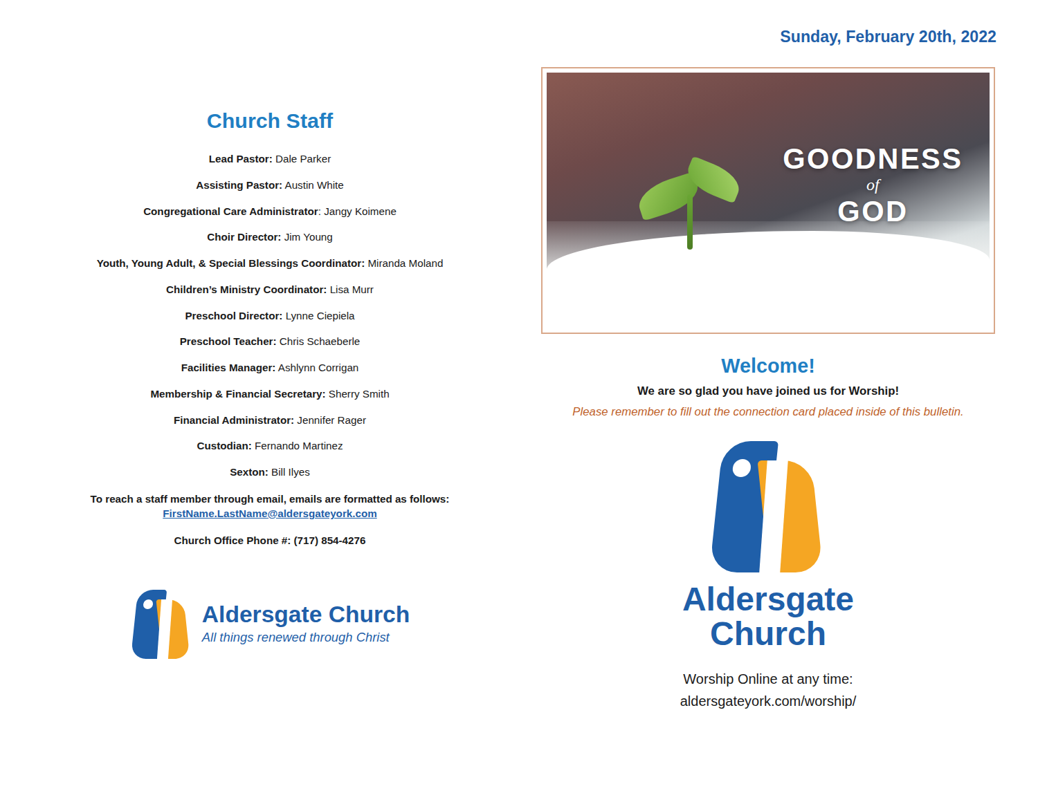Sunday, February 20th, 2022
Church Staff
Lead Pastor: Dale Parker
Assisting Pastor: Austin White
Congregational Care Administrator: Jangy Koimene
Choir Director: Jim Young
Youth, Young Adult, & Special Blessings Coordinator: Miranda Moland
Children’s Ministry Coordinator: Lisa Murr
Preschool Director: Lynne Ciepiela
Preschool Teacher: Chris Schaeberle
Facilities Manager: Ashlynn Corrigan
Membership & Financial Secretary: Sherry Smith
Financial Administrator: Jennifer Rager
Custodian: Fernando Martinez
Sexton: Bill Ilyes
To reach a staff member through email, emails are formatted as follows: FirstName.LastName@aldersgateyork.com
Church Office Phone #: (717) 854-4276
Aldersgate Church
All things renewed through Christ
GOODNESS
of
GOD
Welcome!
We are so glad you have joined us for Worship!
Please remember to fill out the connection card placed inside of this bulletin.
Aldersgate
Church
Worship Online at any time:
aldersgateyork.com/worship/